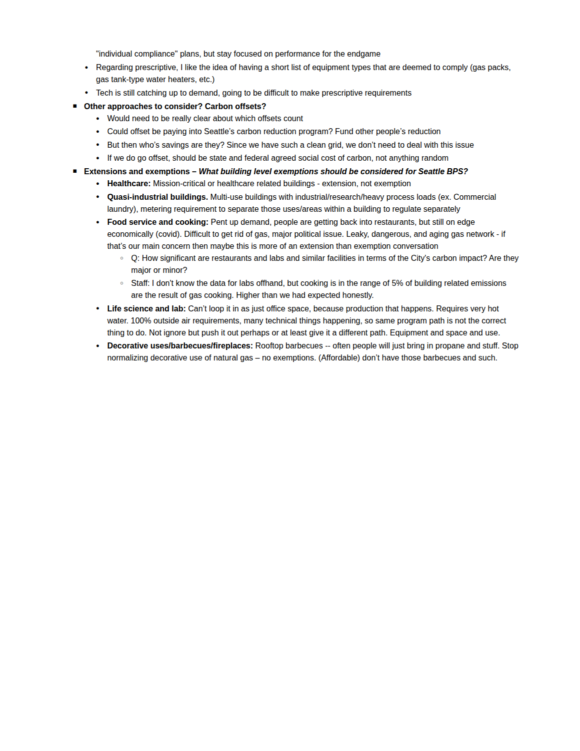"individual compliance" plans, but stay focused on performance for the endgame
Regarding prescriptive, I like the idea of having a short list of equipment types that are deemed to comply (gas packs, gas tank-type water heaters, etc.)
Tech is still catching up to demand, going to be difficult to make prescriptive requirements
Other approaches to consider? Carbon offsets?
Would need to be really clear about which offsets count
Could offset be paying into Seattle’s carbon reduction program? Fund other people’s reduction
But then who’s savings are they? Since we have such a clean grid, we don’t need to deal with this issue
If we do go offset, should be state and federal agreed social cost of carbon, not anything random
Extensions and exemptions – What building level exemptions should be considered for Seattle BPS?
Healthcare: Mission-critical or healthcare related buildings - extension, not exemption
Quasi-industrial buildings. Multi-use buildings with industrial/research/heavy process loads (ex. Commercial laundry), metering requirement to separate those uses/areas within a building to regulate separately
Food service and cooking: Pent up demand, people are getting back into restaurants, but still on edge economically (covid). Difficult to get rid of gas, major political issue. Leaky, dangerous, and aging gas network - if that’s our main concern then maybe this is more of an extension than exemption conversation
Q: How significant are restaurants and labs and similar facilities in terms of the City's carbon impact? Are they major or minor?
Staff: I don't know the data for labs offhand, but cooking is in the range of 5% of building related emissions are the result of gas cooking. Higher than we had expected honestly.
Life science and lab: Can’t loop it in as just office space, because production that happens. Requires very hot water. 100% outside air requirements, many technical things happening, so same program path is not the correct thing to do. Not ignore but push it out perhaps or at least give it a different path. Equipment and space and use.
Decorative uses/barbecues/fireplaces: Rooftop barbecues -- often people will just bring in propane and stuff. Stop normalizing decorative use of natural gas – no exemptions. (Affordable) don’t have those barbecues and such.